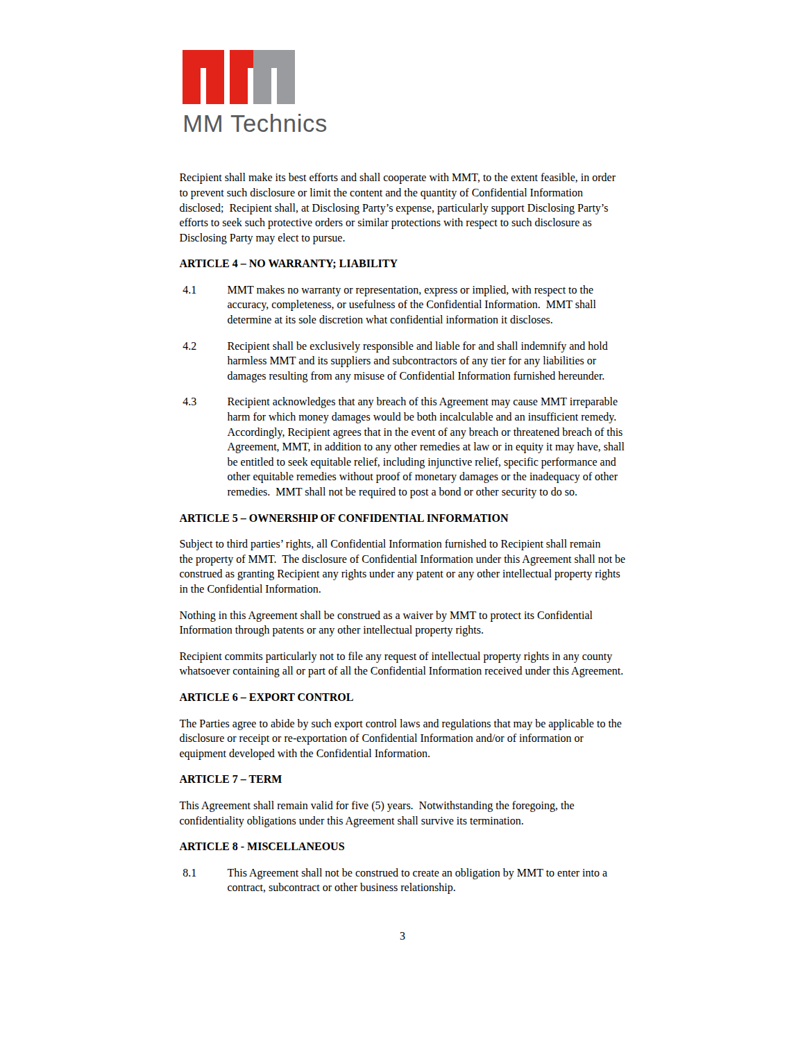MM Technics
Recipient shall make its best efforts and shall cooperate with MMT, to the extent feasible, in order to prevent such disclosure or limit the content and the quantity of Confidential Information disclosed; Recipient shall, at Disclosing Party’s expense, particularly support Disclosing Party’s efforts to seek such protective orders or similar protections with respect to such disclosure as Disclosing Party may elect to pursue.
Article 4 – No Warranty; Liability
4.1
MMT makes no warranty or representation, express or implied, with respect to the accuracy, completeness, or usefulness of the Confidential Information. MMT shall determine at its sole discretion what confidential information it discloses.
4.2
Recipient shall be exclusively responsible and liable for and shall indemnify and hold harmless MMT and its suppliers and subcontractors of any tier for any liabilities or damages resulting from any misuse of Confidential Information furnished hereunder.
4.3
Recipient acknowledges that any breach of this Agreement may cause MMT irreparable harm for which money damages would be both incalculable and an insufficient remedy. Accordingly, Recipient agrees that in the event of any breach or threatened breach of this Agreement, MMT, in addition to any other remedies at law or in equity it may have, shall be entitled to seek equitable relief, including injunctive relief, specific performance and other equitable remedies without proof of monetary damages or the inadequacy of other remedies. MMT shall not be required to post a bond or other security to do so.
Article 5 – Ownership of Confidential Information
Subject to third parties’ rights, all Confidential Information furnished to Recipient shall remain
the property of MMT. The disclosure of Confidential Information under this Agreement shall not be construed as granting Recipient any rights under any patent or any other intellectual property rights in the Confidential Information.
Nothing in this Agreement shall be construed as a waiver by MMT to protect its Confidential Information through patents or any other intellectual property rights.
Recipient commits particularly not to file any request of intellectual property rights in any county whatsoever containing all or part of all the Confidential Information received under this Agreement.
Article 6 – Export Control
The Parties agree to abide by such export control laws and regulations that may be applicable to the disclosure or receipt or re-exportation of Confidential Information and/or of information or equipment developed with the Confidential Information.
Article 7 – Term
This Agreement shall remain valid for five (5) years. Notwithstanding the foregoing, the confidentiality obligations under this Agreement shall survive its termination.
Article 8 - Miscellaneous
8.1
This Agreement shall not be construed to create an obligation by MMT to enter into a contract, subcontract or other business relationship.
3